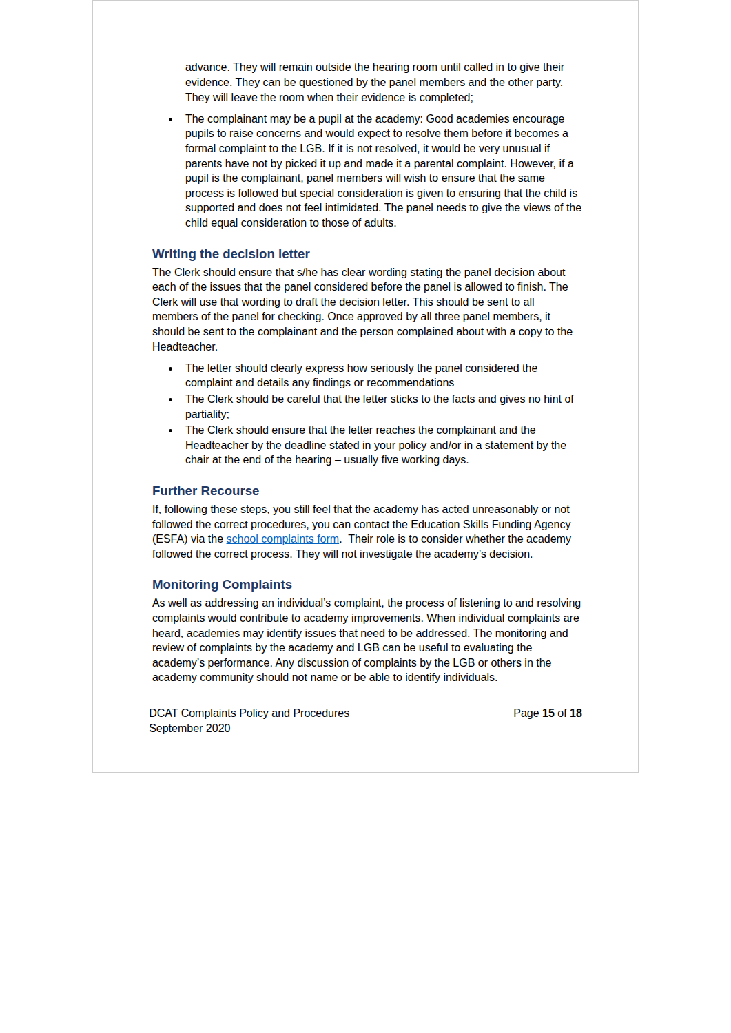advance. They will remain outside the hearing room until called in to give their evidence. They can be questioned by the panel members and the other party. They will leave the room when their evidence is completed;
The complainant may be a pupil at the academy: Good academies encourage pupils to raise concerns and would expect to resolve them before it becomes a formal complaint to the LGB. If it is not resolved, it would be very unusual if parents have not by picked it up and made it a parental complaint. However, if a pupil is the complainant, panel members will wish to ensure that the same process is followed but special consideration is given to ensuring that the child is supported and does not feel intimidated. The panel needs to give the views of the child equal consideration to those of adults.
Writing the decision letter
The Clerk should ensure that s/he has clear wording stating the panel decision about each of the issues that the panel considered before the panel is allowed to finish. The Clerk will use that wording to draft the decision letter. This should be sent to all members of the panel for checking. Once approved by all three panel members, it should be sent to the complainant and the person complained about with a copy to the Headteacher.
The letter should clearly express how seriously the panel considered the complaint and details any findings or recommendations
The Clerk should be careful that the letter sticks to the facts and gives no hint of partiality;
The Clerk should ensure that the letter reaches the complainant and the Headteacher by the deadline stated in your policy and/or in a statement by the chair at the end of the hearing – usually five working days.
Further Recourse
If, following these steps, you still feel that the academy has acted unreasonably or not followed the correct procedures, you can contact the Education Skills Funding Agency (ESFA) via the school complaints form. Their role is to consider whether the academy followed the correct process. They will not investigate the academy’s decision.
Monitoring Complaints
As well as addressing an individual’s complaint, the process of listening to and resolving complaints would contribute to academy improvements. When individual complaints are heard, academies may identify issues that need to be addressed. The monitoring and review of complaints by the academy and LGB can be useful to evaluating the academy’s performance. Any discussion of complaints by the LGB or others in the academy community should not name or be able to identify individuals.
DCAT Complaints Policy and Procedures
September 2020
Page 15 of 18